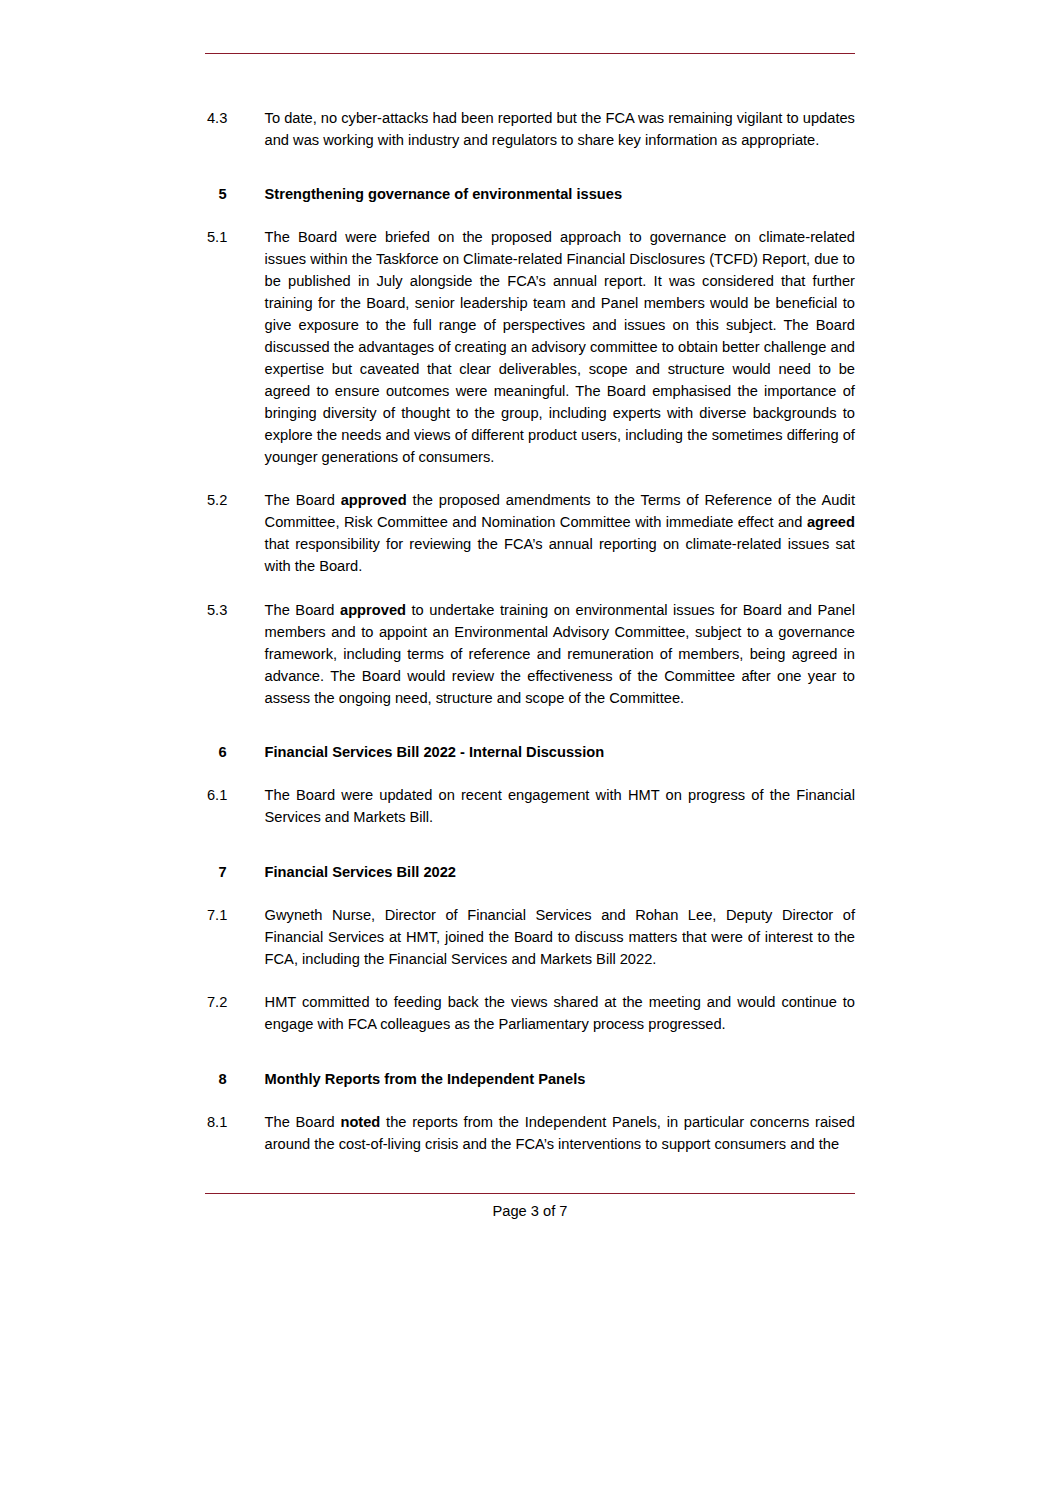4.3
To date, no cyber-attacks had been reported but the FCA was remaining vigilant to updates and was working with industry and regulators to share key information as appropriate.
5
Strengthening governance of environmental issues
5.1
The Board were briefed on the proposed approach to governance on climate-related issues within the Taskforce on Climate-related Financial Disclosures (TCFD) Report, due to be published in July alongside the FCA’s annual report. It was considered that further training for the Board, senior leadership team and Panel members would be beneficial to give exposure to the full range of perspectives and issues on this subject. The Board discussed the advantages of creating an advisory committee to obtain better challenge and expertise but caveated that clear deliverables, scope and structure would need to be agreed to ensure outcomes were meaningful. The Board emphasised the importance of bringing diversity of thought to the group, including experts with diverse backgrounds to explore the needs and views of different product users, including the sometimes differing of younger generations of consumers.
5.2
The Board approved the proposed amendments to the Terms of Reference of the Audit Committee, Risk Committee and Nomination Committee with immediate effect and agreed that responsibility for reviewing the FCA’s annual reporting on climate-related issues sat with the Board.
5.3
The Board approved to undertake training on environmental issues for Board and Panel members and to appoint an Environmental Advisory Committee, subject to a governance framework, including terms of reference and remuneration of members, being agreed in advance. The Board would review the effectiveness of the Committee after one year to assess the ongoing need, structure and scope of the Committee.
6
Financial Services Bill 2022 - Internal Discussion
6.1
The Board were updated on recent engagement with HMT on progress of the Financial Services and Markets Bill.
7
Financial Services Bill 2022
7.1
Gwyneth Nurse, Director of Financial Services and Rohan Lee, Deputy Director of Financial Services at HMT, joined the Board to discuss matters that were of interest to the FCA, including the Financial Services and Markets Bill 2022.
7.2
HMT committed to feeding back the views shared at the meeting and would continue to engage with FCA colleagues as the Parliamentary process progressed.
8
Monthly Reports from the Independent Panels
8.1
The Board noted the reports from the Independent Panels, in particular concerns raised around the cost-of-living crisis and the FCA’s interventions to support consumers and the
Page 3 of 7